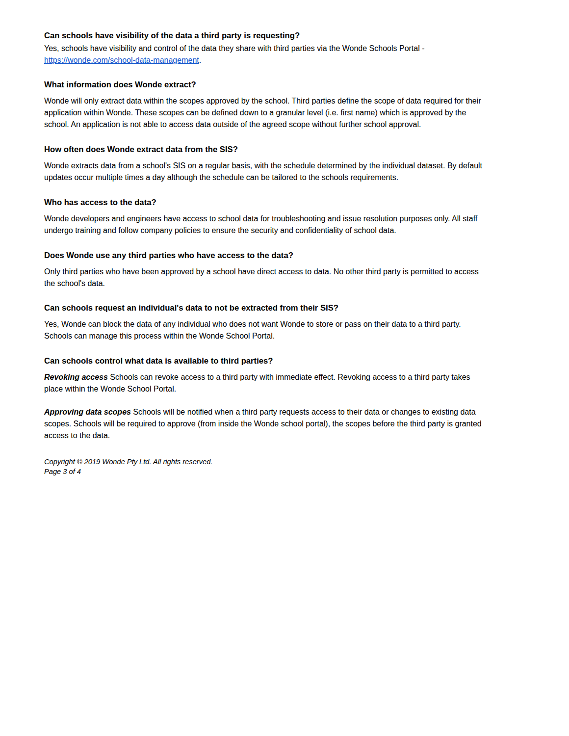Can schools have visibility of the data a third party is requesting?
Yes, schools have visibility and control of the data they share with third parties via the Wonde Schools Portal - https://wonde.com/school-data-management.
What information does Wonde extract?
Wonde will only extract data within the scopes approved by the school. Third parties define the scope of data required for their application within Wonde. These scopes can be defined down to a granular level (i.e. first name) which is approved by the school. An application is not able to access data outside of the agreed scope without further school approval.
How often does Wonde extract data from the SIS?
Wonde extracts data from a school's SIS on a regular basis, with the schedule determined by the individual dataset. By default updates occur multiple times a day although the schedule can be tailored to the schools requirements.
Who has access to the data?
Wonde developers and engineers have access to school data for troubleshooting and issue resolution purposes only. All staff undergo training and follow company policies to ensure the security and confidentiality of school data.
Does Wonde use any third parties who have access to the data?
Only third parties who have been approved by a school have direct access to data. No other third party is permitted to access the school's data.
Can schools request an individual's data to not be extracted from their SIS?
Yes, Wonde can block the data of any individual who does not want Wonde to store or pass on their data to a third party. Schools can manage this process within the Wonde School Portal.
Can schools control what data is available to third parties?
Revoking access Schools can revoke access to a third party with immediate effect. Revoking access to a third party takes place within the Wonde School Portal.
Approving data scopes Schools will be notified when a third party requests access to their data or changes to existing data scopes. Schools will be required to approve (from inside the Wonde school portal), the scopes before the third party is granted access to the data.
Copyright © 2019 Wonde Pty Ltd. All rights reserved.
Page 3 of 4